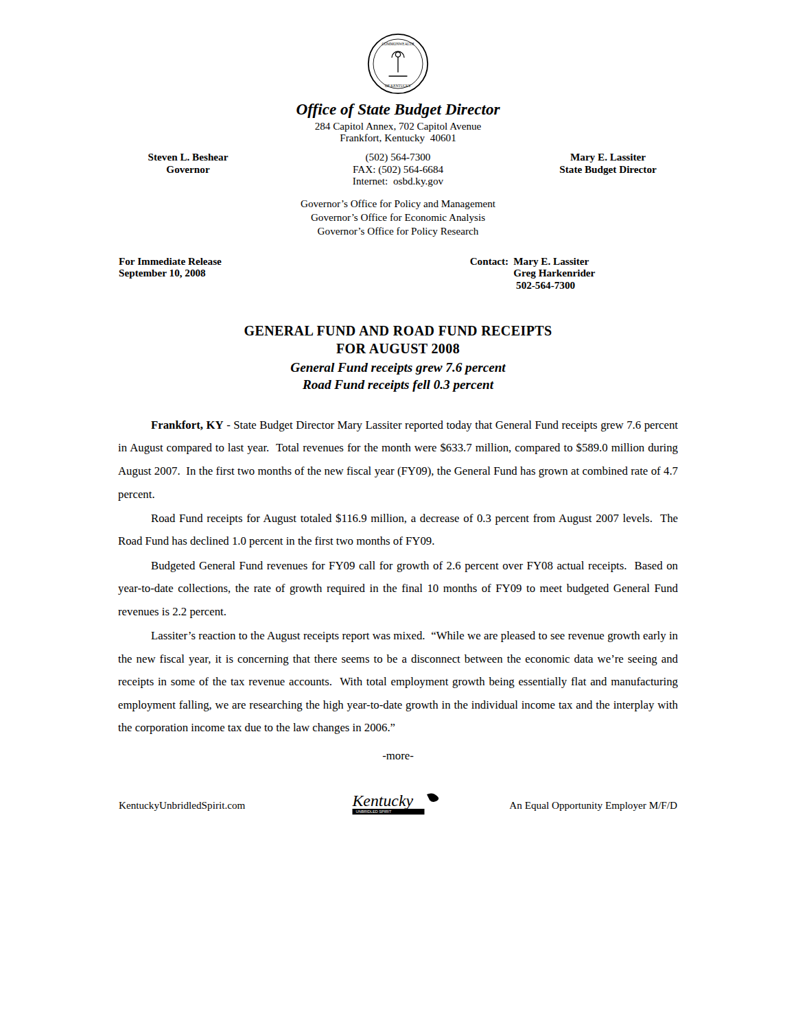Office of State Budget Director
284 Capitol Annex, 702 Capitol Avenue
Frankfort, Kentucky 40601
| Steven L. Beshear Governor | (502) 564-7300 FAX: (502) 564-6684 Internet: osbd.ky.gov | Mary E. Lassiter State Budget Director |
Governor’s Office for Policy and Management
Governor’s Office for Economic Analysis
Governor’s Office for Policy Research
| For Immediate Release September 10, 2008 | Contact: | Mary E. Lassiter Greg Harkenrider 502-564-7300 |
GENERAL FUND AND ROAD FUND RECEIPTS
FOR AUGUST 2008
General Fund receipts grew 7.6 percent
Road Fund receipts fell 0.3 percent
Frankfort, KY - State Budget Director Mary Lassiter reported today that General Fund receipts grew 7.6 percent in August compared to last year. Total revenues for the month were $633.7 million, compared to $589.0 million during August 2007. In the first two months of the new fiscal year (FY09), the General Fund has grown at combined rate of 4.7 percent.
Road Fund receipts for August totaled $116.9 million, a decrease of 0.3 percent from August 2007 levels. The Road Fund has declined 1.0 percent in the first two months of FY09.
Budgeted General Fund revenues for FY09 call for growth of 2.6 percent over FY08 actual receipts. Based on year-to-date collections, the rate of growth required in the final 10 months of FY09 to meet budgeted General Fund revenues is 2.2 percent.
Lassiter’s reaction to the August receipts report was mixed. “While we are pleased to see revenue growth early in the new fiscal year, it is concerning that there seems to be a disconnect between the economic data we’re seeing and receipts in some of the tax revenue accounts. With total employment growth being essentially flat and manufacturing employment falling, we are researching the high year-to-date growth in the individual income tax and the interplay with the corporation income tax due to the law changes in 2006.”
-more-
| KentuckyUnbridledSpirit.com | | An Equal Opportunity Employer M/F/D |